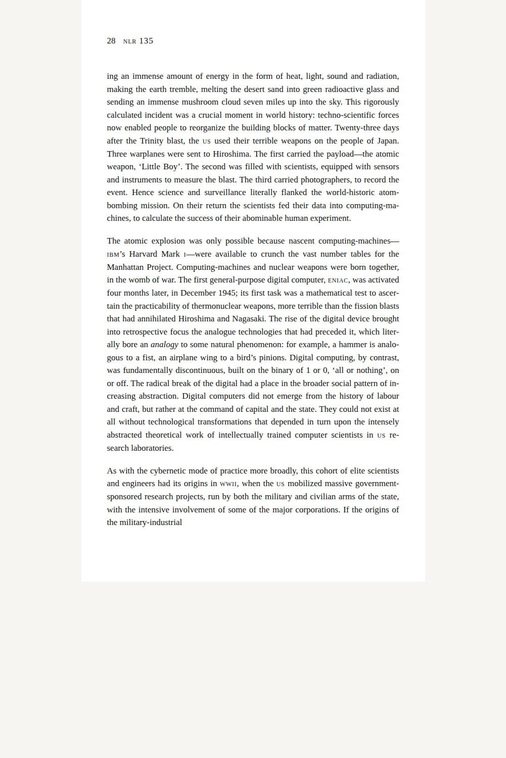28 nlr 135
ing an immense amount of energy in the form of heat, light, sound and radiation, making the earth tremble, melting the desert sand into green radioactive glass and sending an immense mushroom cloud seven miles up into the sky. This rigorously calculated incident was a crucial moment in world history: techno-scientific forces now enabled people to reorganize the building blocks of matter. Twenty-three days after the Trinity blast, the us used their terrible weapons on the people of Japan. Three warplanes were sent to Hiroshima. The first carried the payload—the atomic weapon, ‘Little Boy’. The second was filled with scientists, equipped with sensors and instruments to measure the blast. The third carried photographers, to record the event. Hence science and surveillance literally flanked the world-historic atom-bombing mission. On their return the scientists fed their data into computing-machines, to calculate the success of their abominable human experiment.
The atomic explosion was only possible because nascent computing-machines—ibm’s Harvard Mark i—were available to crunch the vast number tables for the Manhattan Project. Computing-machines and nuclear weapons were born together, in the womb of war. The first general-purpose digital computer, eniac, was activated four months later, in December 1945; its first task was a mathematical test to ascertain the practicability of thermonuclear weapons, more terrible than the fission blasts that had annihilated Hiroshima and Nagasaki. The rise of the digital device brought into retrospective focus the analogue technologies that had preceded it, which literally bore an analogy to some natural phenomenon: for example, a hammer is analogous to a fist, an airplane wing to a bird’s pinions. Digital computing, by contrast, was fundamentally discontinuous, built on the binary of 1 or 0, ‘all or nothing’, on or off. The radical break of the digital had a place in the broader social pattern of increasing abstraction. Digital computers did not emerge from the history of labour and craft, but rather at the command of capital and the state. They could not exist at all without technological transformations that depended in turn upon the intensely abstracted theoretical work of intellectually trained computer scientists in us research laboratories.
As with the cybernetic mode of practice more broadly, this cohort of elite scientists and engineers had its origins in wwii, when the us mobilized massive government-sponsored research projects, run by both the military and civilian arms of the state, with the intensive involvement of some of the major corporations. If the origins of the military-industrial